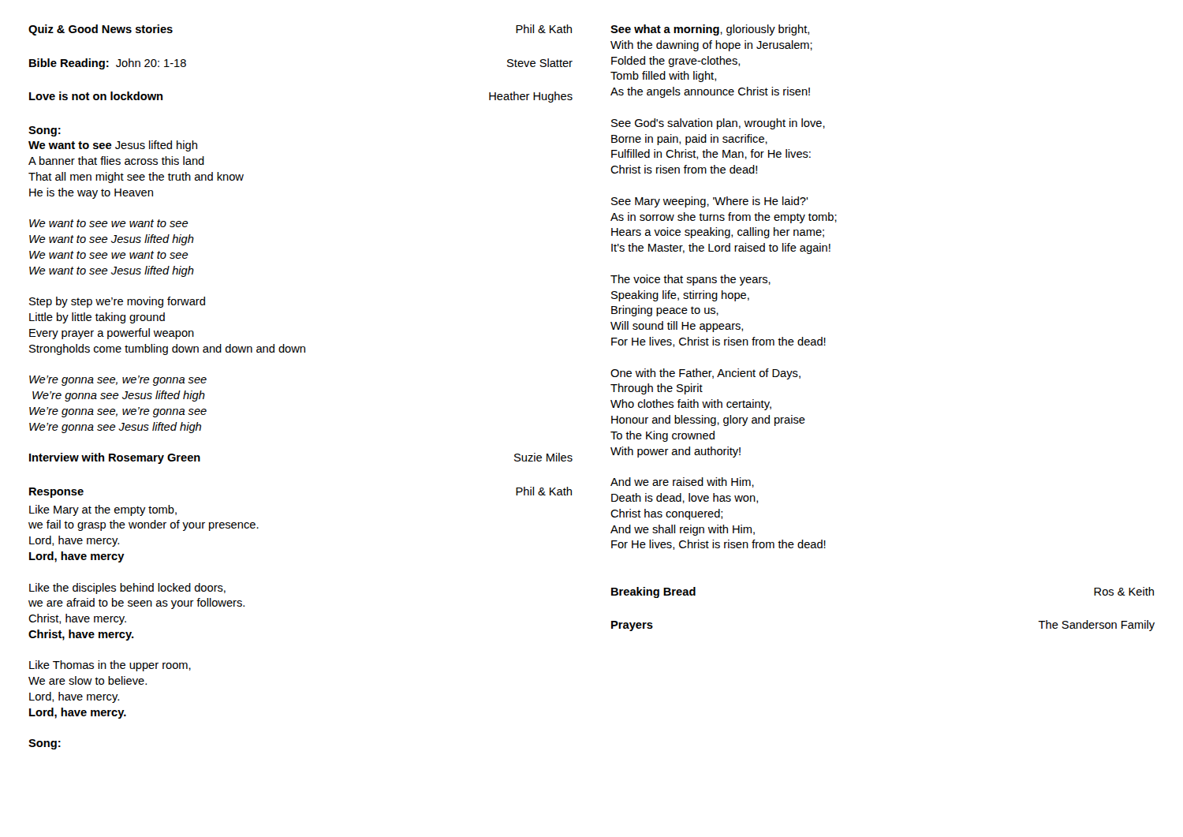Quiz & Good News stories Phil & Kath
Bible Reading: John 20: 1-18 Steve Slatter
Love is not on lockdown Heather Hughes
Song:
We want to see Jesus lifted high
A banner that flies across this land
That all men might see the truth and know
He is the way to Heaven
We want to see we want to see
We want to see Jesus lifted high
We want to see we want to see
We want to see Jesus lifted high
Step by step we’re moving forward
Little by little taking ground
Every prayer a powerful weapon
Strongholds come tumbling down and down and down
We’re gonna see, we’re gonna see
We’re gonna see Jesus lifted high
We’re gonna see, we’re gonna see
We’re gonna see Jesus lifted high
Interview with Rosemary Green Suzie Miles
Response Phil & Kath
Like Mary at the empty tomb,
we fail to grasp the wonder of your presence.
Lord, have mercy.
Lord, have mercy
Like the disciples behind locked doors,
we are afraid to be seen as your followers.
Christ, have mercy.
Christ, have mercy.
Like Thomas in the upper room,
We are slow to believe.
Lord, have mercy.
Lord, have mercy.
Song:
See what a morning, gloriously bright,
With the dawning of hope in Jerusalem;
Folded the grave-clothes,
Tomb filled with light,
As the angels announce Christ is risen!
See God's salvation plan, wrought in love,
Borne in pain, paid in sacrifice,
Fulfilled in Christ, the Man, for He lives:
Christ is risen from the dead!
See Mary weeping, 'Where is He laid?'
As in sorrow she turns from the empty tomb;
Hears a voice speaking, calling her name;
It's the Master, the Lord raised to life again!
The voice that spans the years,
Speaking life, stirring hope,
Bringing peace to us,
Will sound till He appears,
For He lives, Christ is risen from the dead!
One with the Father, Ancient of Days,
Through the Spirit
Who clothes faith with certainty,
Honour and blessing, glory and praise
To the King crowned
With power and authority!
And we are raised with Him,
Death is dead, love has won,
Christ has conquered;
And we shall reign with Him,
For He lives, Christ is risen from the dead!
Breaking Bread Ros & Keith
Prayers The Sanderson Family